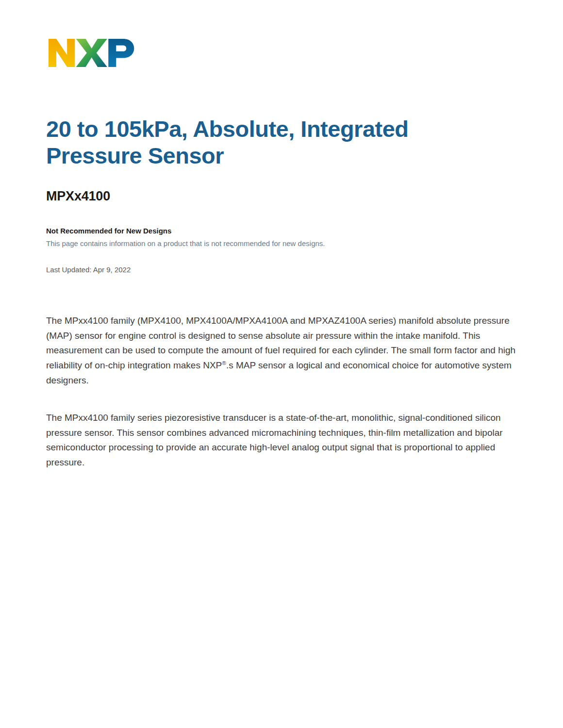20 to 105kPa, Absolute, Integrated
Pressure Sensor
MPXx4100
Not Recommended for New Designs
This page contains information on a product that is not recommended for new designs.
Last Updated: Apr 9, 2022
The MPxx4100 family (MPX4100, MPX4100A/MPXA4100A and MPXAZ4100A series) manifold absolute pressure (MAP) sensor for engine control is designed to sense absolute air pressure within the intake manifold. This measurement can be used to compute the amount of fuel required for each cylinder. The small form factor and high reliability of on-chip integration makes NXP®.s MAP sensor a logical and economical choice for automotive system designers.
The MPxx4100 family series piezoresistive transducer is a state-of-the-art, monolithic, signal-conditioned silicon pressure sensor. This sensor combines advanced micromachining techniques, thin-film metallization and bipolar semiconductor processing to provide an accurate high-level analog output signal that is proportional to applied pressure.